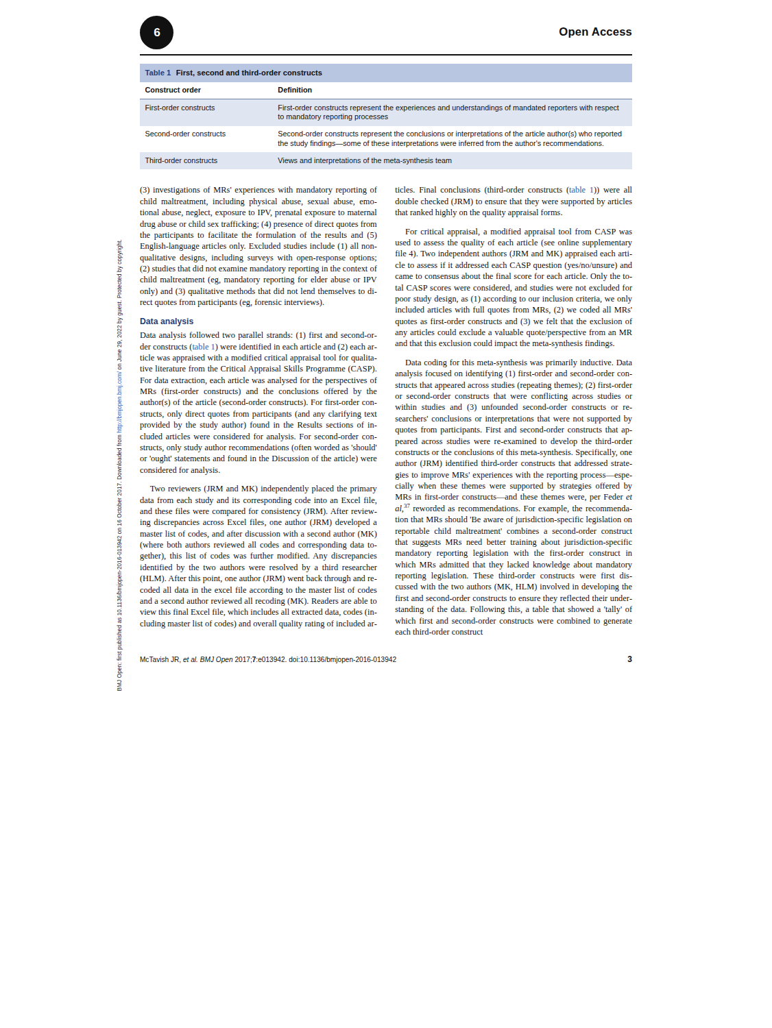BMJ Open: first published as 10.1136/bmjopen-2016-013942 on 16 October 2017. Downloaded from http://bmjopen.bmj.com/ on June 29, 2022 by guest. Protected by copyright.
6
Open Access
Table 1 First, second and third-order constructs
| Construct order | Definition |
| --- | --- |
| First-order constructs | First-order constructs represent the experiences and understandings of mandated reporters with respect to mandatory reporting processes |
| Second-order constructs | Second-order constructs represent the conclusions or interpretations of the article author(s) who reported the study findings—some of these interpretations were inferred from the author's recommendations. |
| Third-order constructs | Views and interpretations of the meta-synthesis team |
(3) investigations of MRs' experiences with mandatory reporting of child maltreatment, including physical abuse, sexual abuse, emotional abuse, neglect, exposure to IPV, prenatal exposure to maternal drug abuse or child sex trafficking; (4) presence of direct quotes from the participants to facilitate the formulation of the results and (5) English-language articles only. Excluded studies include (1) all non-qualitative designs, including surveys with open-response options; (2) studies that did not examine mandatory reporting in the context of child maltreatment (eg, mandatory reporting for elder abuse or IPV only) and (3) qualitative methods that did not lend themselves to direct quotes from participants (eg, forensic interviews).
Data analysis
Data analysis followed two parallel strands: (1) first and second-order constructs (table 1) were identified in each article and (2) each article was appraised with a modified critical appraisal tool for qualitative literature from the Critical Appraisal Skills Programme (CASP). For data extraction, each article was analysed for the perspectives of MRs (first-order constructs) and the conclusions offered by the author(s) of the article (second-order constructs). For first-order constructs, only direct quotes from participants (and any clarifying text provided by the study author) found in the Results sections of included articles were considered for analysis. For second-order constructs, only study author recommendations (often worded as 'should' or 'ought' statements and found in the Discussion of the article) were considered for analysis.
Two reviewers (JRM and MK) independently placed the primary data from each study and its corresponding code into an Excel file, and these files were compared for consistency (JRM). After reviewing discrepancies across Excel files, one author (JRM) developed a master list of codes, and after discussion with a second author (MK) (where both authors reviewed all codes and corresponding data together), this list of codes was further modified. Any discrepancies identified by the two authors were resolved by a third researcher (HLM). After this point, one author (JRM) went back through and recoded all data in the excel file according to the master list of codes and a second author reviewed all recoding (MK). Readers are able to view this final Excel file, which includes all extracted data, codes (including master list of codes) and overall quality rating of included articles. Final conclusions (third-order constructs (table 1)) were all double checked (JRM) to ensure that they were supported by articles that ranked highly on the quality appraisal forms.
For critical appraisal, a modified appraisal tool from CASP was used to assess the quality of each article (see online supplementary file 4). Two independent authors (JRM and MK) appraised each article to assess if it addressed each CASP question (yes/no/unsure) and came to consensus about the final score for each article. Only the total CASP scores were considered, and studies were not excluded for poor study design, as (1) according to our inclusion criteria, we only included articles with full quotes from MRs, (2) we coded all MRs' quotes as first-order constructs and (3) we felt that the exclusion of any articles could exclude a valuable quote/perspective from an MR and that this exclusion could impact the meta-synthesis findings.
Data coding for this meta-synthesis was primarily inductive. Data analysis focused on identifying (1) first-order and second-order constructs that appeared across studies (repeating themes); (2) first-order or second-order constructs that were conflicting across studies or within studies and (3) unfounded second-order constructs or researchers' conclusions or interpretations that were not supported by quotes from participants. First and second-order constructs that appeared across studies were re-examined to develop the third-order constructs or the conclusions of this meta-synthesis. Specifically, one author (JRM) identified third-order constructs that addressed strategies to improve MRs' experiences with the reporting process—especially when these themes were supported by strategies offered by MRs in first-order constructs—and these themes were, per Feder et al,37 reworded as recommendations. For example, the recommendation that MRs should 'Be aware of jurisdiction-specific legislation on reportable child maltreatment' combines a second-order construct that suggests MRs need better training about jurisdiction-specific mandatory reporting legislation with the first-order construct in which MRs admitted that they lacked knowledge about mandatory reporting legislation. These third-order constructs were first discussed with the two authors (MK, HLM) involved in developing the first and second-order constructs to ensure they reflected their understanding of the data. Following this, a table that showed a 'tally' of which first and second-order constructs were combined to generate each third-order construct
McTavish JR, et al. BMJ Open 2017;7:e013942. doi:10.1136/bmjopen-2016-013942
3